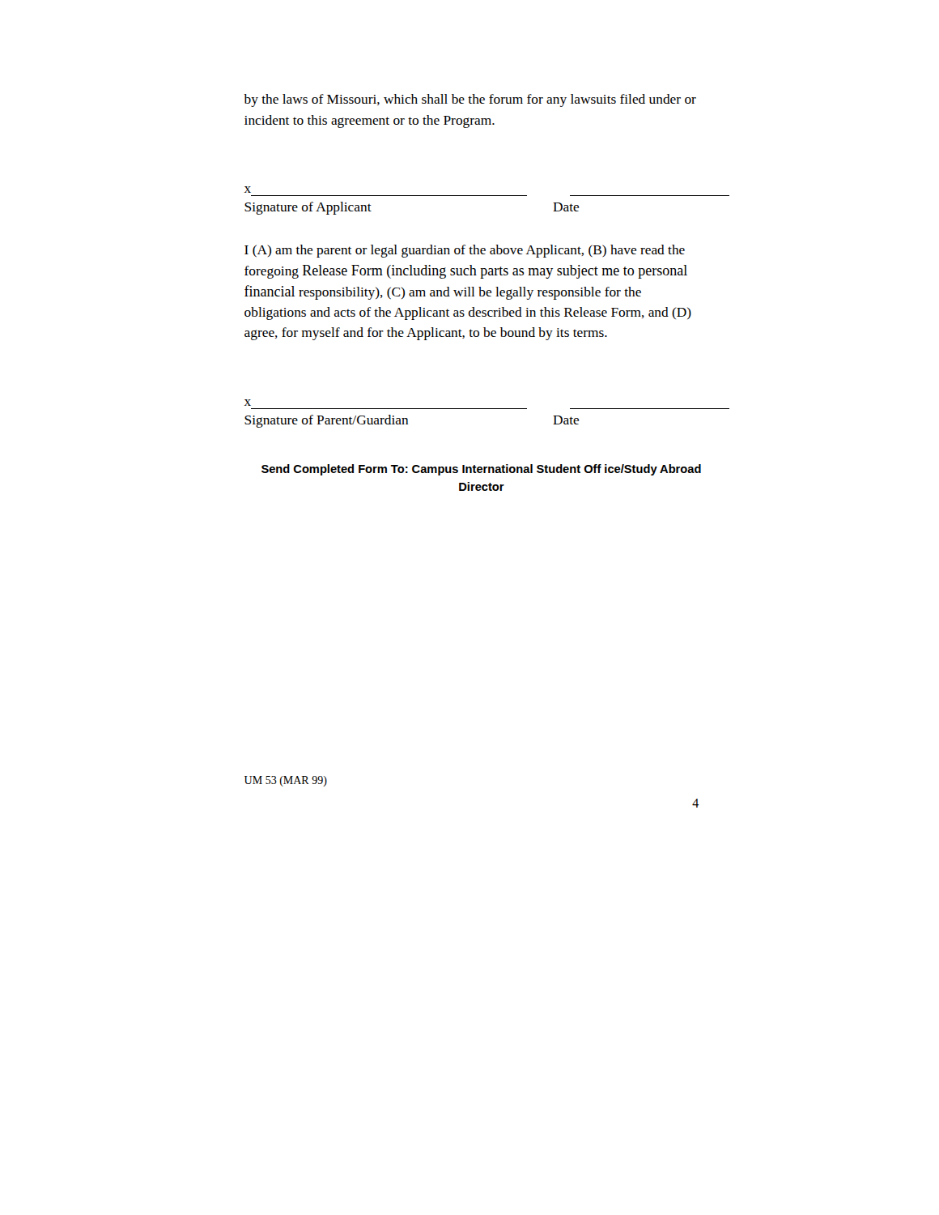by the laws of Missouri, which shall be the forum for any lawsuits filed under or incident to this agreement or to the Program.
x
Signature of Applicant
Date
I (A) am the parent or legal guardian of the above Applicant, (B) have read the foregoing Release Form (including such parts as may subject me to personal financial responsibility), (C) am and will be legally responsible for the obligations and acts of the Applicant as described in this Release Form, and (D) agree, for myself and for the Applicant, to be bound by its terms.
x
Signature of Parent/Guardian
Date
Send Completed Form To: Campus International Student Off ice/Study Abroad Director
UM 53 (MAR 99)
4